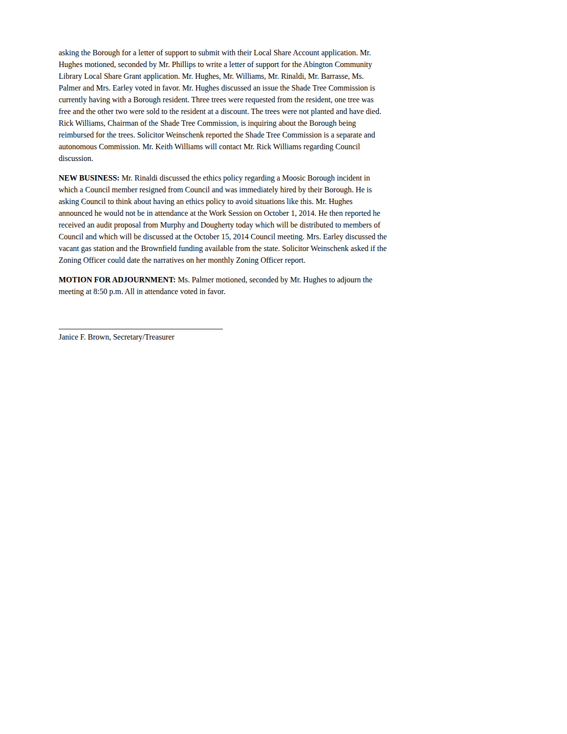asking the Borough for a letter of support to submit with their Local Share Account application. Mr. Hughes motioned, seconded by Mr. Phillips to write a letter of support for the Abington Community Library Local Share Grant application. Mr. Hughes, Mr. Williams, Mr. Rinaldi, Mr. Barrasse, Ms. Palmer and Mrs. Earley voted in favor. Mr. Hughes discussed an issue the Shade Tree Commission is currently having with a Borough resident. Three trees were requested from the resident, one tree was free and the other two were sold to the resident at a discount. The trees were not planted and have died. Rick Williams, Chairman of the Shade Tree Commission, is inquiring about the Borough being reimbursed for the trees. Solicitor Weinschenk reported the Shade Tree Commission is a separate and autonomous Commission. Mr. Keith Williams will contact Mr. Rick Williams regarding Council discussion.
NEW BUSINESS: Mr. Rinaldi discussed the ethics policy regarding a Moosic Borough incident in which a Council member resigned from Council and was immediately hired by their Borough. He is asking Council to think about having an ethics policy to avoid situations like this. Mr. Hughes announced he would not be in attendance at the Work Session on October 1, 2014. He then reported he received an audit proposal from Murphy and Dougherty today which will be distributed to members of Council and which will be discussed at the October 15, 2014 Council meeting. Mrs. Earley discussed the vacant gas station and the Brownfield funding available from the state. Solicitor Weinschenk asked if the Zoning Officer could date the narratives on her monthly Zoning Officer report.
MOTION FOR ADJOURNMENT: Ms. Palmer motioned, seconded by Mr. Hughes to adjourn the meeting at 8:50 p.m. All in attendance voted in favor.
Janice F. Brown, Secretary/Treasurer